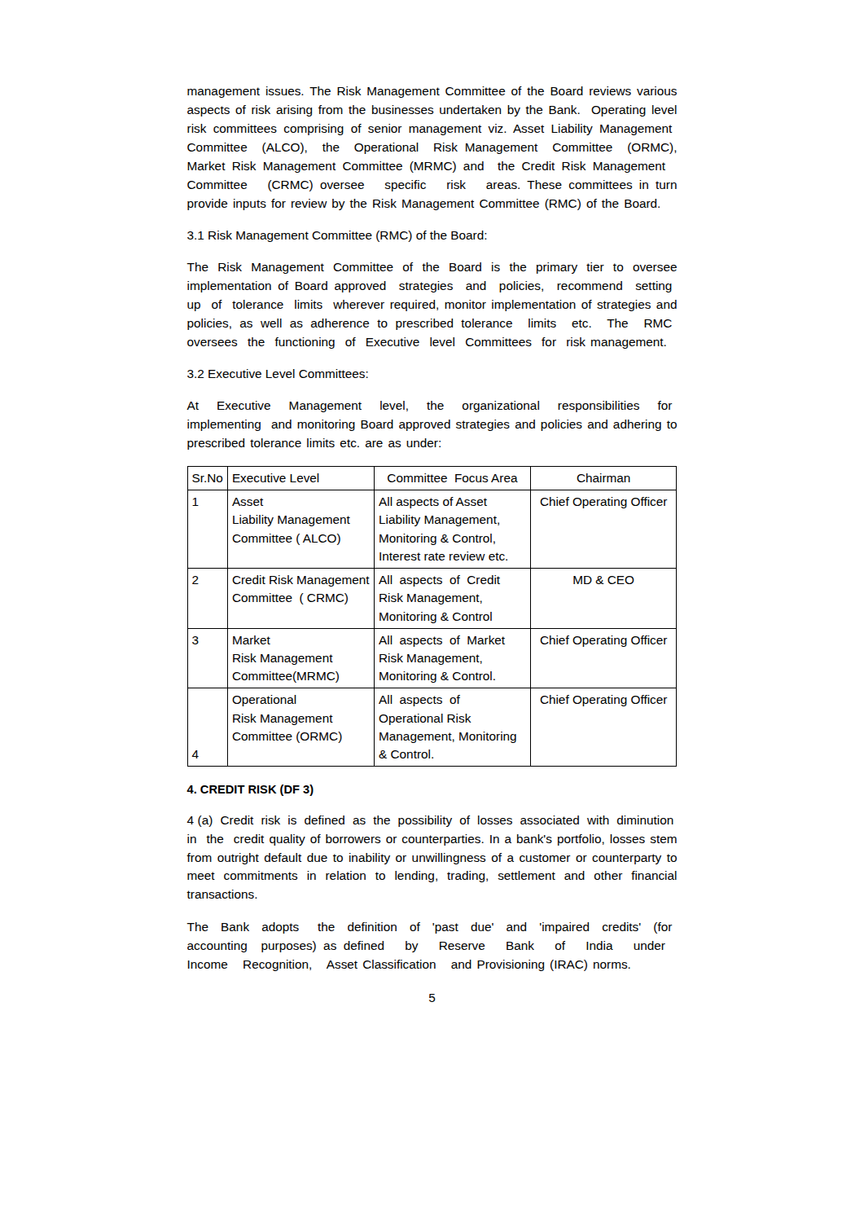management issues. The Risk Management Committee of the Board reviews various aspects of risk arising from the businesses undertaken by the Bank. Operating level risk committees comprising of senior management viz. Asset Liability Management Committee (ALCO), the Operational Risk Management Committee (ORMC), Market Risk Management Committee (MRMC) and the Credit Risk Management Committee (CRMC) oversee specific risk areas. These committees in turn provide inputs for review by the Risk Management Committee (RMC) of the Board.
3.1 Risk Management Committee (RMC) of the Board:
The Risk Management Committee of the Board is the primary tier to oversee implementation of Board approved strategies and policies, recommend setting up of tolerance limits wherever required, monitor implementation of strategies and policies, as well as adherence to prescribed tolerance limits etc. The RMC oversees the functioning of Executive level Committees for risk management.
3.2 Executive Level Committees:
At Executive Management level, the organizational responsibilities for implementing and monitoring Board approved strategies and policies and adhering to prescribed tolerance limits etc. are as under:
| Sr.No | Executive Level | Committee Focus Area | Chairman |
| --- | --- | --- | --- |
| 1 | Asset Liability Management Committee ( ALCO) | All aspects of Asset Liability Management, Monitoring & Control, Interest rate review etc. | Chief Operating Officer |
| 2 | Credit Risk Management Committee ( CRMC) | All aspects of Credit Risk Management, Monitoring & Control | MD & CEO |
| 3 | Market Risk Management Committee(MRMC) | All aspects of Market Risk Management, Monitoring & Control. | Chief Operating Officer |
| 4 | Operational Risk Management Committee (ORMC) | All aspects of Operational Risk Management, Monitoring & Control. | Chief Operating Officer |
4. CREDIT RISK (DF 3)
4 (a) Credit risk is defined as the possibility of losses associated with diminution in the credit quality of borrowers or counterparties. In a bank's portfolio, losses stem from outright default due to inability or unwillingness of a customer or counterparty to meet commitments in relation to lending, trading, settlement and other financial transactions.
The Bank adopts the definition of 'past due' and 'impaired credits' (for accounting purposes) as defined by Reserve Bank of India under Income Recognition, Asset Classification and Provisioning (IRAC) norms.
5